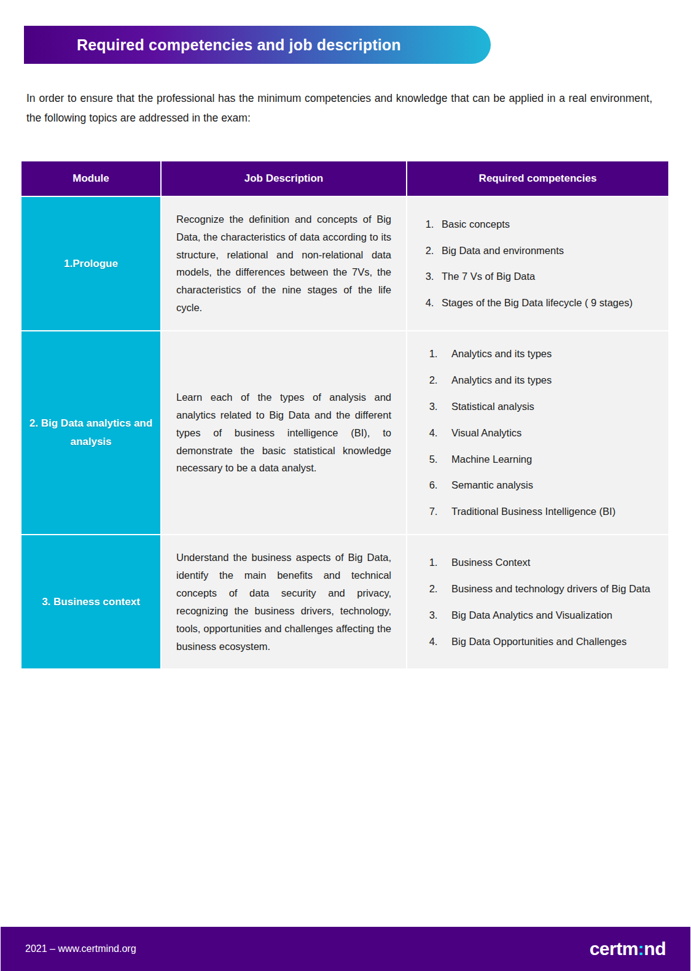Required competencies and job description
In order to ensure that the professional has the minimum competencies and knowledge that can be applied in a real environment, the following topics are addressed in the exam:
| Module | Job Description | Required competencies |
| --- | --- | --- |
| 1.Prologue | Recognize the definition and concepts of Big Data, the characteristics of data according to its structure, relational and non-relational data models, the differences between the 7Vs, the characteristics of the nine stages of the life cycle. | Basic concepts Big Data and environments The 7 Vs of Big Data Stages of the Big Data lifecycle ( 9 stages) |
| 2. Big Data analytics and analysis | Learn each of the types of analysis and analytics related to Big Data and the different types of business intelligence (BI), to demonstrate the basic statistical knowledge necessary to be a data analyst. | Analytics and its types Analytics and its types Statistical analysis Visual Analytics Machine Learning Semantic analysis Traditional Business Intelligence (BI) |
| 3. Business context | Understand the business aspects of Big Data, identify the main benefits and technical concepts of data security and privacy, recognizing the business drivers, technology, tools, opportunities and challenges affecting the business ecosystem. | Business Context Business and technology drivers of Big Data Big Data Analytics and Visualization Big Data Opportunities and Challenges |
2021 – www.certmind.org certm: nd